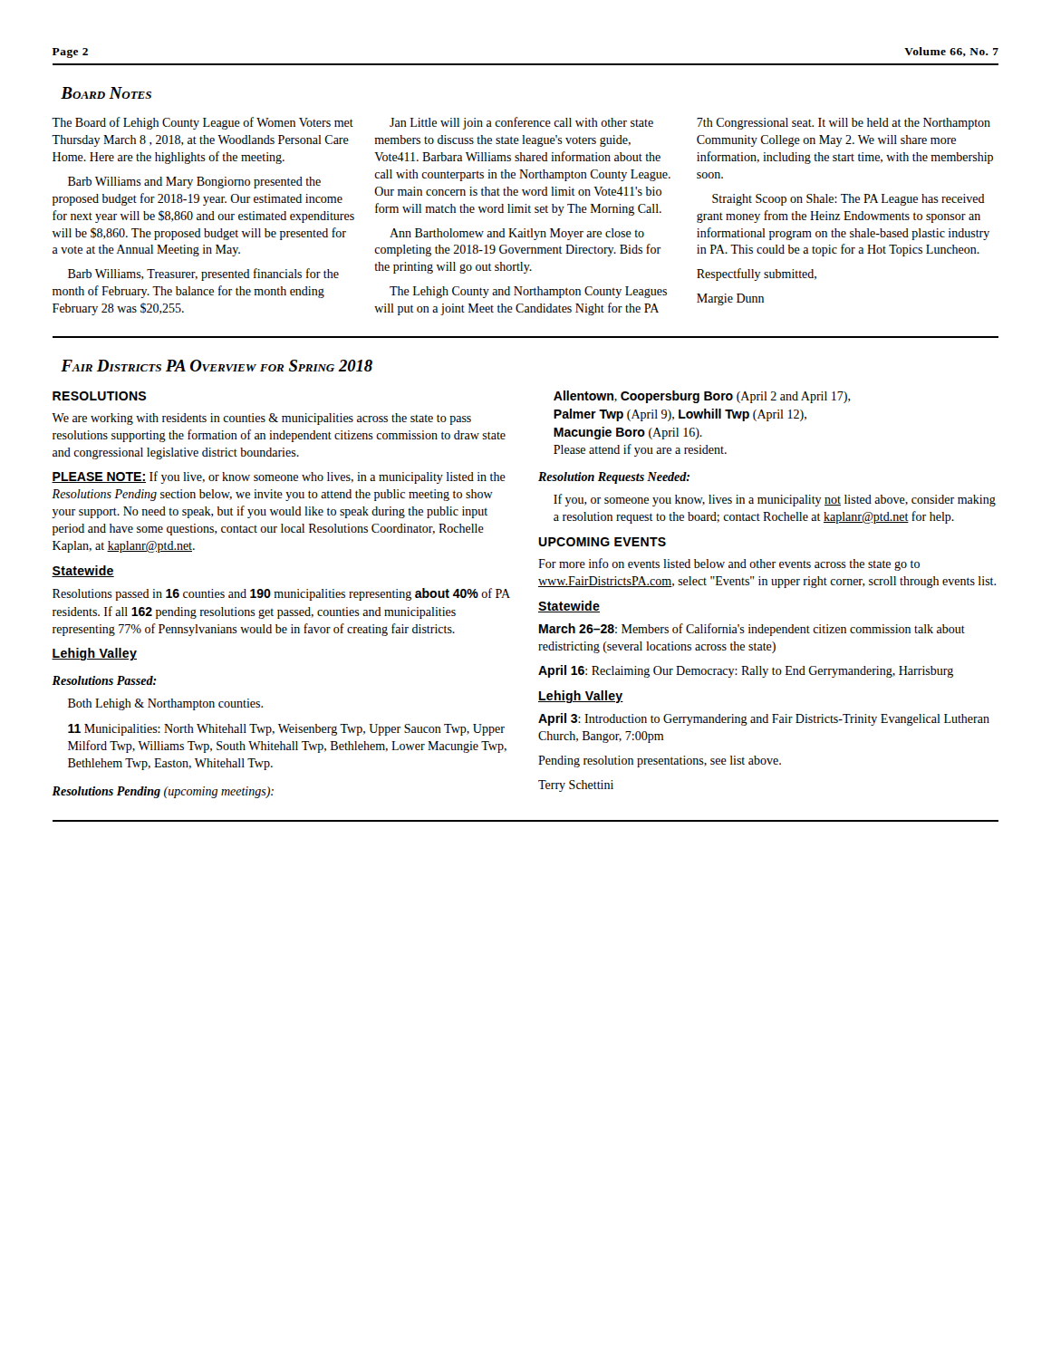Page 2
Volume 66, No. 7
Board Notes
The Board of Lehigh County League of Women Voters met Thursday March 8 , 2018, at the Woodlands Personal Care Home. Here are the highlights of the meeting.
Barb Williams and Mary Bongiorno presented the proposed budget for 2018-19 year. Our estimated income for next year will be $8,860 and our estimated expenditures will be $8,860. The proposed budget will be presented for a vote at the Annual Meeting in May.
Barb Williams, Treasurer, presented financials for the month of February. The balance for the month ending February 28 was $20,255.
Jan Little will join a conference call with other state members to discuss the state league's voters guide, Vote411. Barbara Williams shared information about the call with counterparts in the Northampton County League. Our main concern is that the word limit on Vote411's bio form will match the word limit set by The Morning Call.
Ann Bartholomew and Kaitlyn Moyer are close to completing the 2018-19 Government Directory. Bids for the printing will go out shortly.
The Lehigh County and Northampton County Leagues will put on a joint Meet the Candidates Night for the PA 7th Congressional seat. It will be held at the Northampton Community College on May 2. We will share more information, including the start time, with the membership soon.
Straight Scoop on Shale: The PA League has received grant money from the Heinz Endowments to sponsor an informational program on the shale-based plastic industry in PA. This could be a topic for a Hot Topics Luncheon.
Respectfully submitted,
Margie Dunn
Fair Districts PA Overview for Spring 2018
RESOLUTIONS
We are working with residents in counties & municipalities across the state to pass resolutions supporting the formation of an independent citizens commission to draw state and congressional legislative district boundaries.
PLEASE NOTE: If you live, or know someone who lives, in a municipality listed in the Resolutions Pending section below, we invite you to attend the public meeting to show your support. No need to speak, but if you would like to speak during the public input period and have some questions, contact our local Resolutions Coordinator, Rochelle Kaplan, at kaplanr@ptd.net.
Statewide
Resolutions passed in 16 counties and 190 municipalities representing about 40% of PA residents. If all 162 pending resolutions get passed, counties and municipalities representing 77% of Pennsylvanians would be in favor of creating fair districts.
Lehigh Valley
Resolutions Passed:
Both Lehigh & Northampton counties.
11 Municipalities: North Whitehall Twp, Weisenberg Twp, Upper Saucon Twp, Upper Milford Twp, Williams Twp, South Whitehall Twp, Bethlehem, Lower Macungie Twp, Bethlehem Twp, Easton, Whitehall Twp.
Resolutions Pending (upcoming meetings):
Allentown, Coopersburg Boro (April 2 and April 17),
Palmer Twp (April 9), Lowhill Twp (April 12),
Macungie Boro (April 16).
Please attend if you are a resident.
Resolution Requests Needed:
If you, or someone you know, lives in a municipality not listed above, consider making a resolution request to the board; contact Rochelle at kaplanr@ptd.net for help.
UPCOMING EVENTS
For more info on events listed below and other events across the state go to www.FairDistrictsPA.com, select "Events" in upper right corner, scroll through events list.
Statewide
March 26–28: Members of California's independent citizen commission talk about redistricting (several locations across the state)
April 16: Reclaiming Our Democracy: Rally to End Gerrymandering, Harrisburg
Lehigh Valley
April 3: Introduction to Gerrymandering and Fair Districts-Trinity Evangelical Lutheran Church, Bangor, 7:00pm
Pending resolution presentations, see list above.
Terry Schettini